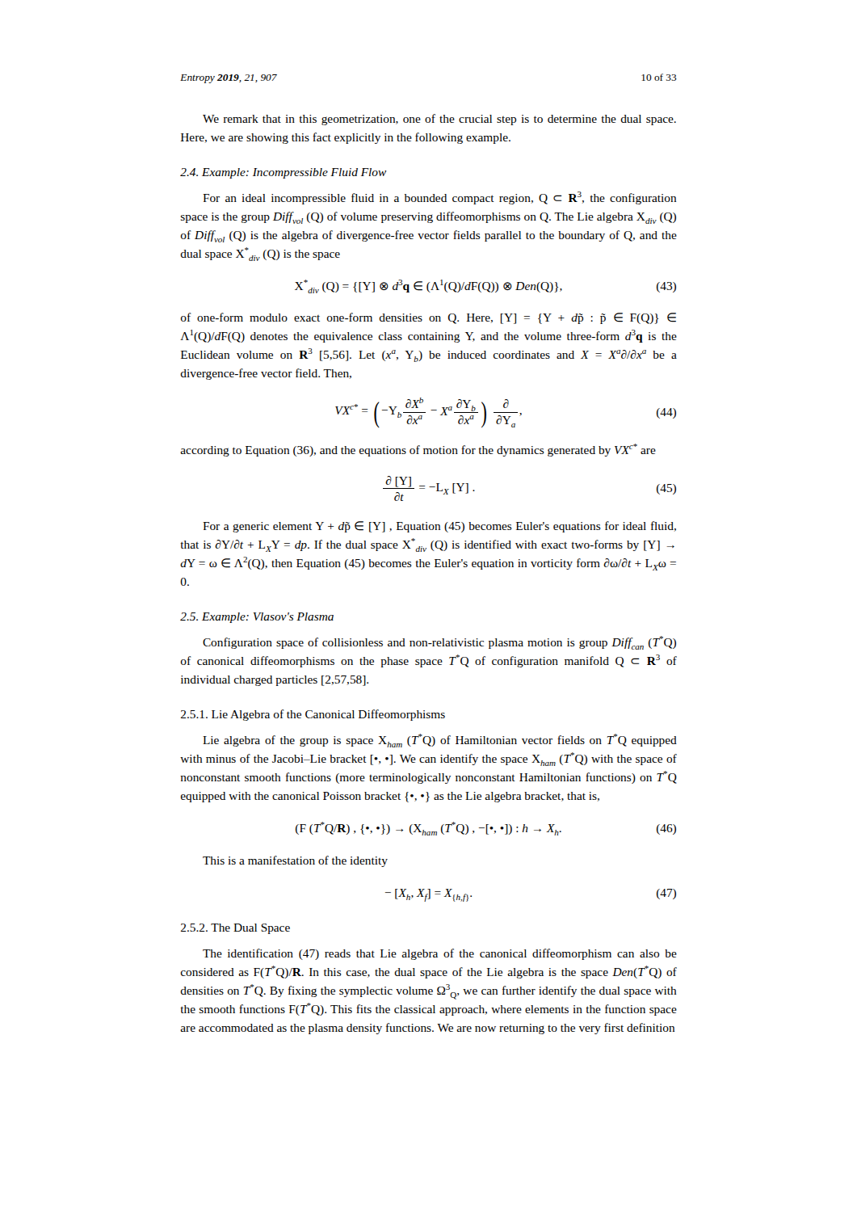Entropy 2019, 21, 907
10 of 33
We remark that in this geometrization, one of the crucial step is to determine the dual space. Here, we are showing this fact explicitly in the following example.
2.4. Example: Incompressible Fluid Flow
For an ideal incompressible fluid in a bounded compact region, Q ⊂ R3, the configuration space is the group Diffvol (Q) of volume preserving diffeomorphisms on Q. The Lie algebra Xdiv (Q) of Diffvol (Q) is the algebra of divergence-free vector fields parallel to the boundary of Q, and the dual space X*div (Q) is the space
X*div (Q) = {[Y] ⊗ d3q ∈ (Λ1(Q)/dF(Q)) ⊗ Den(Q)},
(43)
of one-form modulo exact one-form densities on Q. Here, [Y] = {Y + dp̃ : p̃ ∈ F(Q)} ∈ Λ1(Q)/dF(Q) denotes the equivalence class containing Y, and the volume three-form d3q is the Euclidean volume on R3 [5,56]. Let (xa, Yb) be induced coordinates and X = Xa∂/∂xa be a divergence-free vector field. Then,
VXc* = (−Yb∂Xb∂xa − Xa∂Yb∂xa) ∂∂Ya,
(44)
according to Equation (36), and the equations of motion for the dynamics generated by VXc* are
∂ [Y]∂t = −LX [Y] .
(45)
For a generic element Y + dp̃ ∈ [Y] , Equation (45) becomes Euler's equations for ideal fluid, that is ∂Y/∂t + LXY = dp. If the dual space X*div (Q) is identified with exact two-forms by [Y] → d Y = ω ∈ Λ2(Q), then Equation (45) becomes the Euler's equation in vorticity form ∂ω/∂t + LXω = 0.
2.5. Example: Vlasov's Plasma
Configuration space of collisionless and non-relativistic plasma motion is group Diffcan (T*Q) of canonical diffeomorphisms on the phase space T*Q of configuration manifold Q ⊂ R3 of individual charged particles [2,57,58].
2.5.1. Lie Algebra of the Canonical Diffeomorphisms
Lie algebra of the group is space Xham (T*Q) of Hamiltonian vector fields on T*Q equipped with minus of the Jacobi–Lie bracket [•, •]. We can identify the space Xham (T*Q) with the space of nonconstant smooth functions (more terminologically nonconstant Hamiltonian functions) on T*Q equipped with the canonical Poisson bracket {•, •} as the Lie algebra bracket, that is,
(F (T*Q/R) , {•, •}) → (Xham (T*Q) , −[•, •]) : h → Xh.
(46)
This is a manifestation of the identity
− [Xh, Xf] = X{h,f}.
(47)
2.5.2. The Dual Space
The identification (47) reads that Lie algebra of the canonical diffeomorphism can also be considered as F(T*Q)/R. In this case, the dual space of the Lie algebra is the space Den(T*Q) of densities on T*Q. By fixing the symplectic volume Ω3Q, we can further identify the dual space with the smooth functions F(T*Q). This fits the classical approach, where elements in the function space are accommodated as the plasma density functions. We are now returning to the very first definition